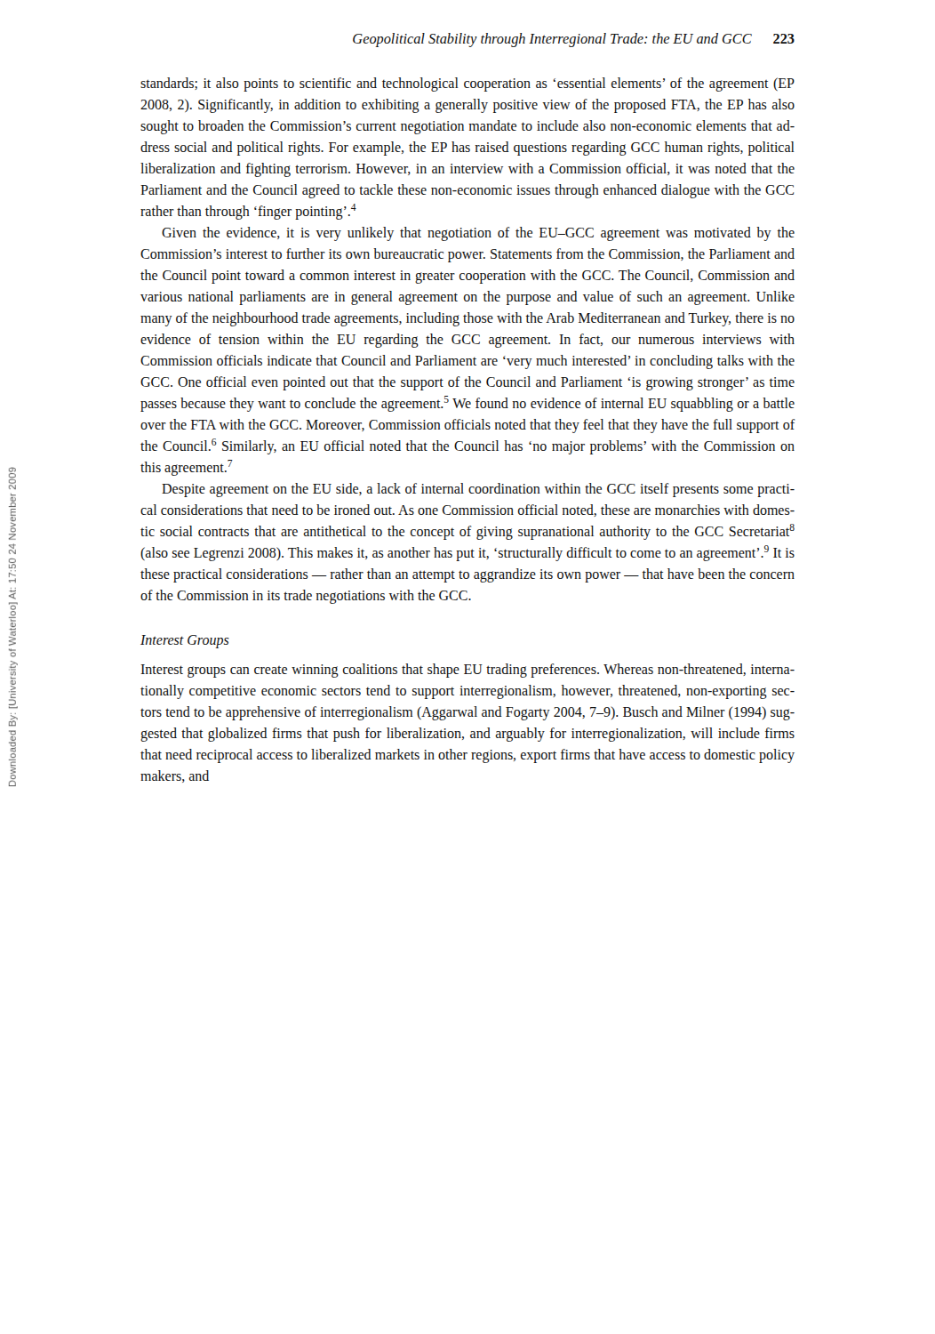Downloaded By: [University of Waterloo] At: 17:50 24 November 2009
Geopolitical Stability through Interregional Trade: the EU and GCC 223
standards; it also points to scientific and technological cooperation as ‘essential elements’ of the agreement (EP 2008, 2). Significantly, in addition to exhibiting a generally positive view of the proposed FTA, the EP has also sought to broaden the Commission’s current negotiation mandate to include also non-economic elements that address social and political rights. For example, the EP has raised questions regarding GCC human rights, political liberalization and fighting terrorism. However, in an interview with a Commission official, it was noted that the Parliament and the Council agreed to tackle these non-economic issues through enhanced dialogue with the GCC rather than through ‘finger pointing’.4
Given the evidence, it is very unlikely that negotiation of the EU–GCC agreement was motivated by the Commission’s interest to further its own bureaucratic power. Statements from the Commission, the Parliament and the Council point toward a common interest in greater cooperation with the GCC. The Council, Commission and various national parliaments are in general agreement on the purpose and value of such an agreement. Unlike many of the neighbourhood trade agreements, including those with the Arab Mediterranean and Turkey, there is no evidence of tension within the EU regarding the GCC agreement. In fact, our numerous interviews with Commission officials indicate that Council and Parliament are ‘very much interested’ in concluding talks with the GCC. One official even pointed out that the support of the Council and Parliament ‘is growing stronger’ as time passes because they want to conclude the agreement.5 We found no evidence of internal EU squabbling or a battle over the FTA with the GCC. Moreover, Commission officials noted that they feel that they have the full support of the Council.6 Similarly, an EU official noted that the Council has ‘no major problems’ with the Commission on this agreement.7
Despite agreement on the EU side, a lack of internal coordination within the GCC itself presents some practical considerations that need to be ironed out. As one Commission official noted, these are monarchies with domestic social contracts that are antithetical to the concept of giving supranational authority to the GCC Secretariat8 (also see Legrenzi 2008). This makes it, as another has put it, ‘structurally difficult to come to an agreement’.9 It is these practical considerations — rather than an attempt to aggrandize its own power — that have been the concern of the Commission in its trade negotiations with the GCC.
Interest Groups
Interest groups can create winning coalitions that shape EU trading preferences. Whereas non-threatened, internationally competitive economic sectors tend to support interregionalism, however, threatened, non-exporting sectors tend to be apprehensive of interregionalism (Aggarwal and Fogarty 2004, 7–9). Busch and Milner (1994) suggested that globalized firms that push for liberalization, and arguably for interregionalization, will include firms that need reciprocal access to liberalized markets in other regions, export firms that have access to domestic policy makers, and